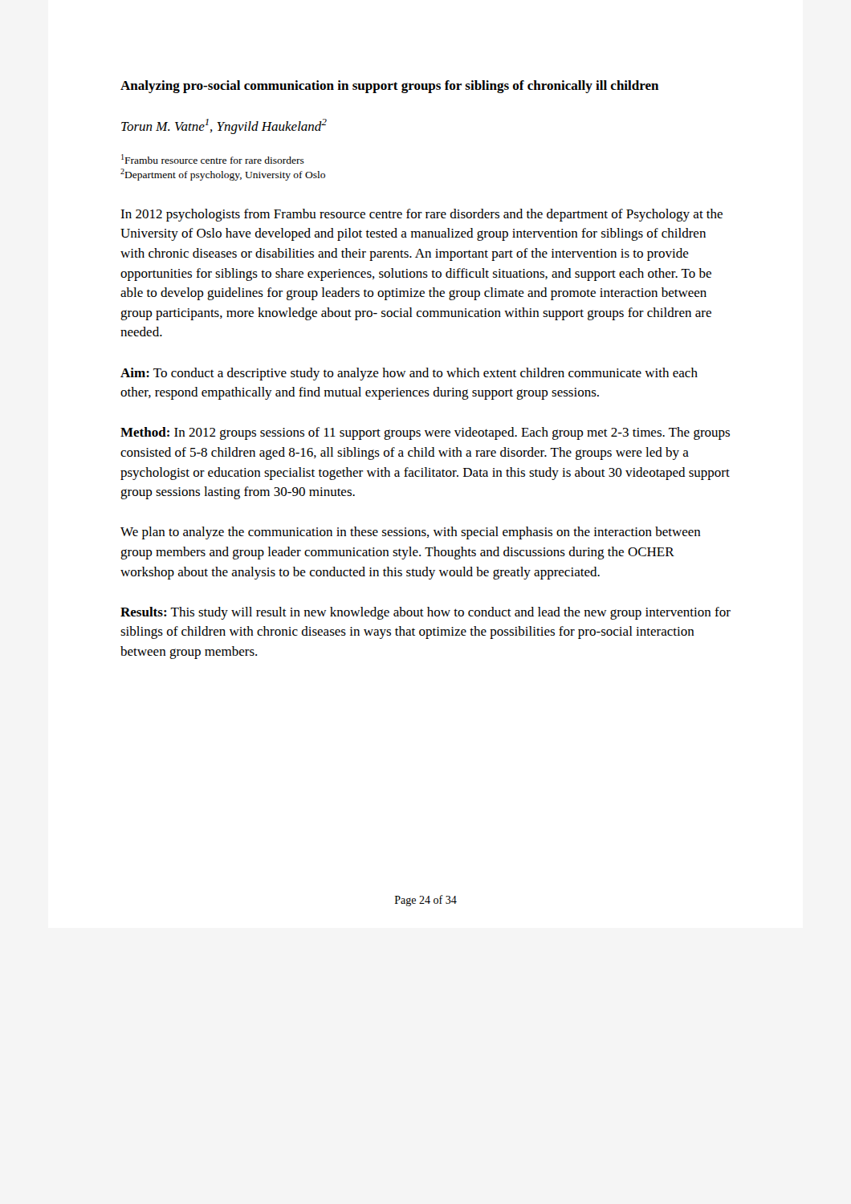Analyzing pro-social communication in support groups for siblings of chronically ill children
Torun M. Vatne1, Yngvild Haukeland2
1Frambu resource centre for rare disorders
2Department of psychology, University of Oslo
In 2012 psychologists from Frambu resource centre for rare disorders and the department of Psychology at the University of Oslo have developed and pilot tested a manualized group intervention for siblings of children with chronic diseases or disabilities and their parents. An important part of the intervention is to provide opportunities for siblings to share experiences, solutions to difficult situations, and support each other. To be able to develop guidelines for group leaders to optimize the group climate and promote interaction between group participants, more knowledge about pro- social communication within support groups for children are needed.
Aim: To conduct a descriptive study to analyze how and to which extent children communicate with each other, respond empathically and find mutual experiences during support group sessions.
Method: In 2012 groups sessions of 11 support groups were videotaped. Each group met 2-3 times. The groups consisted of 5-8 children aged 8-16, all siblings of a child with a rare disorder. The groups were led by a psychologist or education specialist together with a facilitator. Data in this study is about 30 videotaped support group sessions lasting from 30-90 minutes.
We plan to analyze the communication in these sessions, with special emphasis on the interaction between group members and group leader communication style. Thoughts and discussions during the OCHER workshop about the analysis to be conducted in this study would be greatly appreciated.
Results: This study will result in new knowledge about how to conduct and lead the new group intervention for siblings of children with chronic diseases in ways that optimize the possibilities for pro-social interaction between group members.
Page 24 of 34